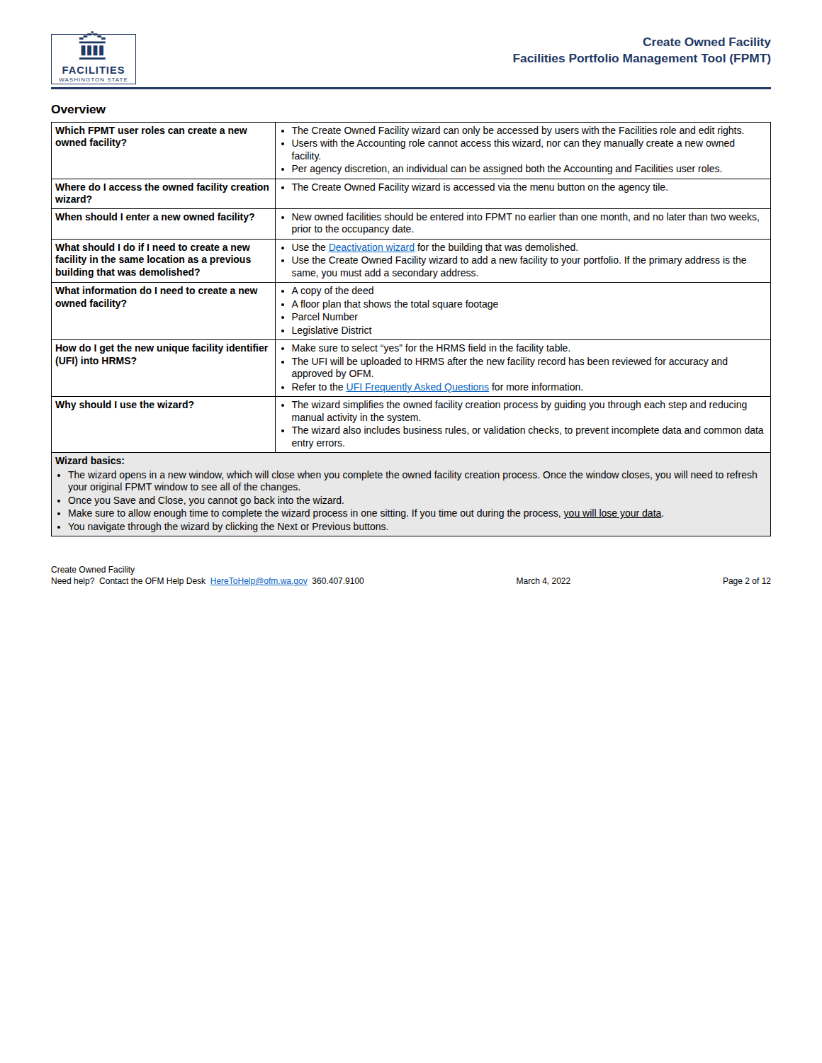🏛
FACILITIES
WASHINGTON STATE
Create Owned Facility
Facilities Portfolio Management Tool (FPMT)
Overview
| Which FPMT user roles can create a new owned facility? | The Create Owned Facility wizard can only be accessed by users with the Facilities role and edit rights. Users with the Accounting role cannot access this wizard, nor can they manually create a new owned facility. Per agency discretion, an individual can be assigned both the Accounting and Facilities user roles. |
| Where do I access the owned facility creation wizard? | The Create Owned Facility wizard is accessed via the menu button on the agency tile. |
| When should I enter a new owned facility? | New owned facilities should be entered into FPMT no earlier than one month, and no later than two weeks, prior to the occupancy date. |
| What should I do if I need to create a new facility in the same location as a previous building that was demolished? | Use the Deactivation wizard for the building that was demolished. Use the Create Owned Facility wizard to add a new facility to your portfolio. If the primary address is the same, you must add a secondary address. |
| What information do I need to create a new owned facility? | A copy of the deed A floor plan that shows the total square footage Parcel Number Legislative District |
| How do I get the new unique facility identifier (UFI) into HRMS? | Make sure to select “yes” for the HRMS field in the facility table. The UFI will be uploaded to HRMS after the new facility record has been reviewed for accuracy and approved by OFM. Refer to the UFI Frequently Asked Questions for more information. |
| Why should I use the wizard? | The wizard simplifies the owned facility creation process by guiding you through each step and reducing manual activity in the system. The wizard also includes business rules, or validation checks, to prevent incomplete data and common data entry errors. |
| Wizard basics: The wizard opens in a new window, which will close when you complete the owned facility creation process. Once the window closes, you will need to refresh your original FPMT window to see all of the changes. Once you Save and Close, you cannot go back into the wizard. Make sure to allow enough time to complete the wizard process in one sitting. If you time out during the process, you will lose your data . You navigate through the wizard by clicking the Next or Previous buttons. |
Create Owned Facility
Need help? Contact the OFM Help Desk HereToHelp@ofm.wa.gov 360.407.9100
March 4, 2022
Page 2 of 12